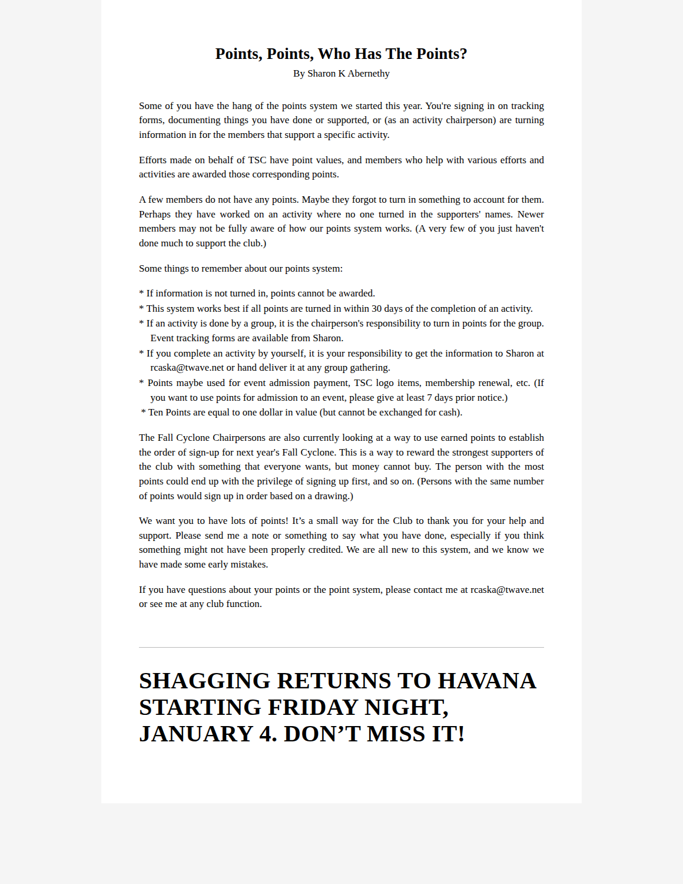Points, Points, Who Has The Points?
By Sharon K Abernethy
Some of you have the hang of the points system we started this year. You're signing in on tracking forms, documenting things you have done or supported, or (as an activity chairperson) are turning information in for the members that support a specific activity.
Efforts made on behalf of TSC have point values, and members who help with various efforts and activities are awarded those corresponding points.
A few members do not have any points. Maybe they forgot to turn in something to account for them. Perhaps they have worked on an activity where no one turned in the supporters' names. Newer members may not be fully aware of how our points system works. (A very few of you just haven't done much to support the club.)
Some things to remember about our points system:
* If information is not turned in, points cannot be awarded.
* This system works best if all points are turned in within 30 days of the completion of an activity.
* If an activity is done by a group, it is the chairperson's responsibility to turn in points for the group. Event tracking forms are available from Sharon.
* If you complete an activity by yourself, it is your responsibility to get the information to Sharon at rcaska@twave.net or hand deliver it at any group gathering.
* Points maybe used for event admission payment, TSC logo items, membership renewal, etc. (If you want to use points for admission to an event, please give at least 7 days prior notice.)
* Ten Points are equal to one dollar in value (but cannot be exchanged for cash).
The Fall Cyclone Chairpersons are also currently looking at a way to use earned points to establish the order of sign-up for next year's Fall Cyclone. This is a way to reward the strongest supporters of the club with something that everyone wants, but money cannot buy. The person with the most points could end up with the privilege of signing up first, and so on. (Persons with the same number of points would sign up in order based on a drawing.)
We want you to have lots of points! It’s a small way for the Club to thank you for your help and support. Please send me a note or something to say what you have done, especially if you think something might not have been properly credited. We are all new to this system, and we know we have made some early mistakes.
If you have questions about your points or the point system, please contact me at rcaska@twave.net or see me at any club function.
SHAGGING RETURNS TO HAVANA STARTING FRIDAY NIGHT, JANUARY 4. DON’T MISS IT!